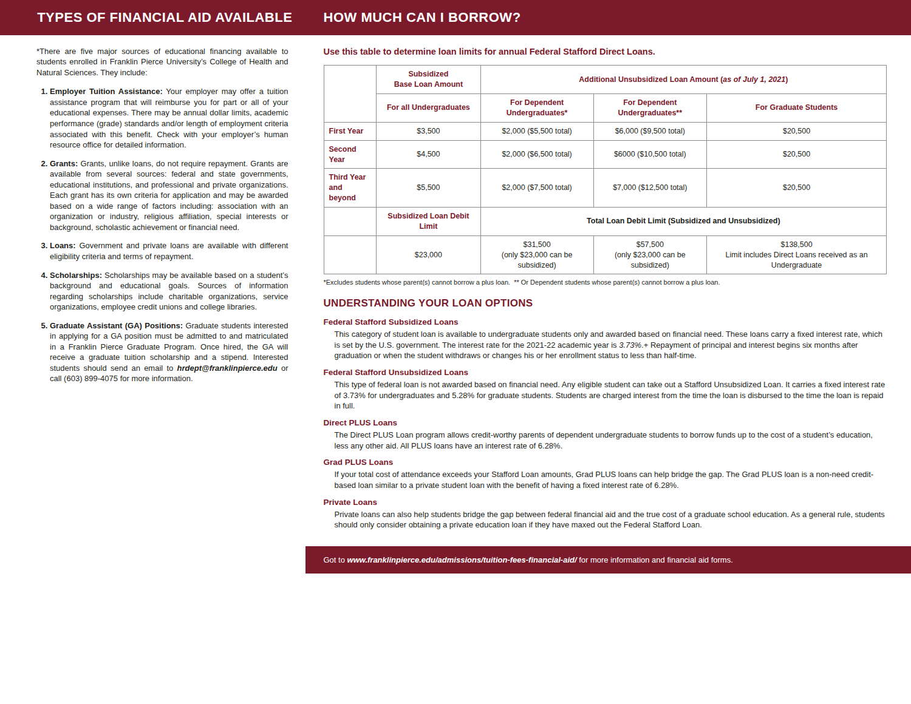Types of Financial Aid Available
How much can I borrow?
*There are five major sources of educational financing available to students enrolled in Franklin Pierce University’s College of Health and Natural Sciences. They include:
Employer Tuition Assistance: Your employer may offer a tuition assistance program that will reimburse you for part or all of your educational expenses. There may be annual dollar limits, academic performance (grade) standards and/or length of employment criteria associated with this benefit. Check with your employer’s human resource office for detailed information.
Grants: Grants, unlike loans, do not require repayment. Grants are available from several sources: federal and state governments, educational institutions, and professional and private organizations. Each grant has its own criteria for application and may be awarded based on a wide range of factors including: association with an organization or industry, religious affiliation, special interests or background, scholastic achievement or financial need.
Loans: Government and private loans are available with different eligibility criteria and terms of repayment.
Scholarships: Scholarships may be available based on a student’s background and educational goals. Sources of information regarding scholarships include charitable organizations, service organizations, employee credit unions and college libraries.
Graduate Assistant (GA) Positions: Graduate students interested in applying for a GA position must be admitted to and matriculated in a Franklin Pierce Graduate Program. Once hired, the GA will receive a graduate tuition scholarship and a stipend. Interested students should send an email to hrdept@franklinpierce.edu or call (603) 899-4075 for more information.
Use this table to determine loan limits for annual Federal Stafford Direct Loans.
| | Subsidized Base Loan Amount | Additional Unsubsidized Loan Amount ( as of July 1, 2021 ) |
| --- | --- | --- |
| For all Undergraduates | For Dependent Undergraduates* | For Dependent Undergraduates** | For Graduate Students |
| First Year | $3,500 | $2,000 ($5,500 total) | $6,000 ($9,500 total) | $20,500 |
| Second Year | $4,500 | $2,000 ($6,500 total) | $6000 ($10,500 total) | $20,500 |
| Third Year and beyond | $5,500 | $2,000 ($7,500 total) | $7,000 ($12,500 total) | $20,500 |
| | Subsidized Loan Debit Limit | Total Loan Debit Limit (Subsidized and Unsubsidized) |
| | $23,000 | $31,500 (only $23,000 can be subsidized) | $57,500 (only $23,000 can be subsidized) | $138,500 Limit includes Direct Loans received as an Undergraduate |
*Excludes students whose parent(s) cannot borrow a plus loan. ** Or Dependent students whose parent(s) cannot borrow a plus loan.
Understanding Your Loan Options
Federal Stafford Subsidized Loans
This category of student loan is available to undergraduate students only and awarded based on financial need. These loans carry a fixed interest rate, which is set by the U.S. government. The interest rate for the 2021-22 academic year is 3.73%.+ Repayment of principal and interest begins six months after graduation or when the student withdraws or changes his or her enrollment status to less than half-time.
Federal Stafford Unsubsidized Loans
This type of federal loan is not awarded based on financial need. Any eligible student can take out a Stafford Unsubsidized Loan. It carries a fixed interest rate of 3.73% for undergraduates and 5.28% for graduate students. Students are charged interest from the time the loan is disbursed to the time the loan is repaid in full.
Direct PLUS Loans
The Direct PLUS Loan program allows credit-worthy parents of dependent undergraduate students to borrow funds up to the cost of a student’s education, less any other aid. All PLUS loans have an interest rate of 6.28%.
Grad PLUS Loans
If your total cost of attendance exceeds your Stafford Loan amounts, Grad PLUS loans can help bridge the gap. The Grad PLUS loan is a non-need credit-based loan similar to a private student loan with the benefit of having a fixed interest rate of 6.28%.
Private Loans
Private loans can also help students bridge the gap between federal financial aid and the true cost of a graduate school education. As a general rule, students should only consider obtaining a private education loan if they have maxed out the Federal Stafford Loan.
Got to www.franklinpierce.edu/admissions/tuition-fees-financial-aid/ for more information and financial aid forms.